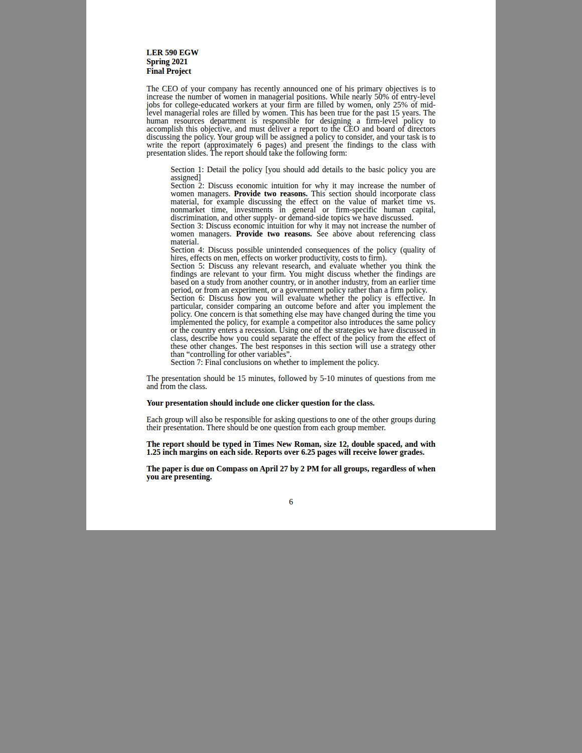LER 590 EGW
Spring 2021
Final Project
The CEO of your company has recently announced one of his primary objectives is to increase the number of women in managerial positions. While nearly 50% of entry-level jobs for college-educated workers at your firm are filled by women, only 25% of mid-level managerial roles are filled by women. This has been true for the past 15 years. The human resources department is responsible for designing a firm-level policy to accomplish this objective, and must deliver a report to the CEO and board of directors discussing the policy. Your group will be assigned a policy to consider, and your task is to write the report (approximately 6 pages) and present the findings to the class with presentation slides. The report should take the following form:
Section 1: Detail the policy [you should add details to the basic policy you are assigned]
Section 2: Discuss economic intuition for why it may increase the number of women managers. Provide two reasons. This section should incorporate class material, for example discussing the effect on the value of market time vs. nonmarket time, investments in general or firm-specific human capital, discrimination, and other supply- or demand-side topics we have discussed.
Section 3: Discuss economic intuition for why it may not increase the number of women managers. Provide two reasons. See above about referencing class material.
Section 4: Discuss possible unintended consequences of the policy (quality of hires, effects on men, effects on worker productivity, costs to firm).
Section 5: Discuss any relevant research, and evaluate whether you think the findings are relevant to your firm. You might discuss whether the findings are based on a study from another country, or in another industry, from an earlier time period, or from an experiment, or a government policy rather than a firm policy.
Section 6: Discuss how you will evaluate whether the policy is effective. In particular, consider comparing an outcome before and after you implement the policy. One concern is that something else may have changed during the time you implemented the policy, for example a competitor also introduces the same policy or the country enters a recession. Using one of the strategies we have discussed in class, describe how you could separate the effect of the policy from the effect of these other changes. The best responses in this section will use a strategy other than “controlling for other variables”.
Section 7: Final conclusions on whether to implement the policy.
The presentation should be 15 minutes, followed by 5-10 minutes of questions from me and from the class.
Your presentation should include one clicker question for the class.
Each group will also be responsible for asking questions to one of the other groups during their presentation. There should be one question from each group member.
The report should be typed in Times New Roman, size 12, double spaced, and with 1.25 inch margins on each side. Reports over 6.25 pages will receive lower grades.
The paper is due on Compass on April 27 by 2 PM for all groups, regardless of when you are presenting.
6